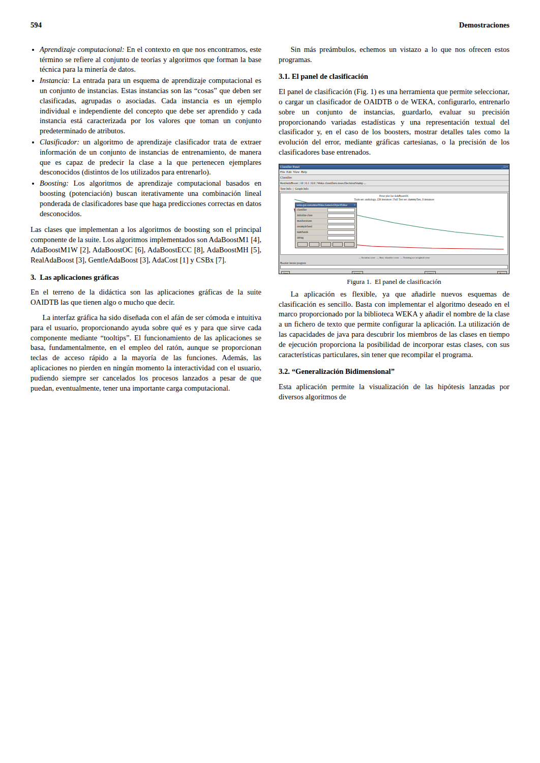594 Demostraciones
Aprendizaje computacional: En el contexto en que nos encontramos, este término se refiere al conjunto de teorías y algoritmos que forman la base técnica para la minería de datos.
Instancia: La entrada para un esquema de aprendizaje computacional es un conjunto de instancias. Estas instancias son las “cosas” que deben ser clasificadas, agrupadas o asociadas. Cada instancia es un ejemplo individual e independiente del concepto que debe ser aprendido y cada instancia está caracterizada por los valores que toman un conjunto predeterminado de atributos.
Clasificador: un algoritmo de aprendizaje clasificador trata de extraer información de un conjunto de instancias de entrenamiento, de manera que es capaz de predecir la clase a la que pertenecen ejemplares desconocidos (distintos de los utilizados para entrenarlo).
Boosting: Los algoritmos de aprendizaje computacional basados en boosting (potenciación) buscan iterativamente una combinación lineal ponderada de clasificadores base que haga predicciones correctas en datos desconocidos.
Las clases que implementan a los algoritmos de boosting son el principal componente de la suite. Los algoritmos implementados son AdaBoostM1 [4], AdaBoostM1W [2], AdaBoostOC [6], AdaBoostECC [8], AdaBoostMH [5], RealAdaBoost [3], GentleAdaBoost [3], AdaCost [1] y CSBx [7].
3. Las aplicaciones gráficas
En el terreno de la didáctica son las aplicaciones gráficas de la suite OAIDTB las que tienen algo o mucho que decir.
La interfaz gráfica ha sido diseñada con el afán de ser cómoda e intuitiva para el usuario, proporcionando ayuda sobre qué es y para que sirve cada componente mediante “tooltips”. El funcionamiento de las aplicaciones se basa, fundamentalmente, en el empleo del ratón, aunque se proporcionan teclas de acceso rápido a la mayoría de las funciones. Además, las aplicaciones no pierden en ningún momento la interactividad con el usuario, pudiendo siempre ser cancelados los procesos lanzados a pesar de que puedan, eventualmente, tener una importante carga computacional.
Sin más preámbulos, echemos un vistazo a lo que nos ofrecen estos programas.
3.1. El panel de clasificación
El panel de clasificación (Fig. 1) es una herramienta que permite seleccionar, o cargar un clasificador de OAIDTB o de WEKA, configurarlo, entrenarlo sobre un conjunto de instancias, guardarlo, evaluar su precisión proporcionando variadas estadísticas y una representación textual del clasificador y, en el caso de los boosters, mostrar detalles tales como la evolución del error, mediante gráficas cartesianas, o la precisión de los clasificadores base entrenados.
Classifier Panel _ □ ×
File Edit View Help
Classifier
RealAdaBoost | 10 | 0.1 | 0.0 | Weka classifiers.trees.DecisionStump ...
Text Info | Graph Info
Error plot for AdaBoostOC
Train set: audiology, 226 instances | Full Test set: dummyTest, 0 instances
weka.gui.customizeWeka.GenericObjectEditor ×
classifier
initialize class
maxIterations
resampleSeed
numSeeds
debug
— Iteration error — Base classifier error — Training set weighted error
Booster iterate progress
Start Sample Cancel Reset
Train set: audiology, 226 instances
Test set: dummyTest, 0 instances
Load train data Load test data Reset train data Reset test data About
Figura 1. El panel de clasificación
La aplicación es flexible, ya que añadirle nuevos esquemas de clasificación es sencillo. Basta con implementar el algoritmo deseado en el marco proporcionado por la biblioteca WEKA y añadir el nombre de la clase a un fichero de texto que permite configurar la aplicación. La utilización de las capacidades de java para descubrir los miembros de las clases en tiempo de ejecución proporciona la posibilidad de incorporar estas clases, con sus características particulares, sin tener que recompilar el programa.
3.2. “Generalización Bidimensional”
Esta aplicación permite la visualización de las hipótesis lanzadas por diversos algoritmos de